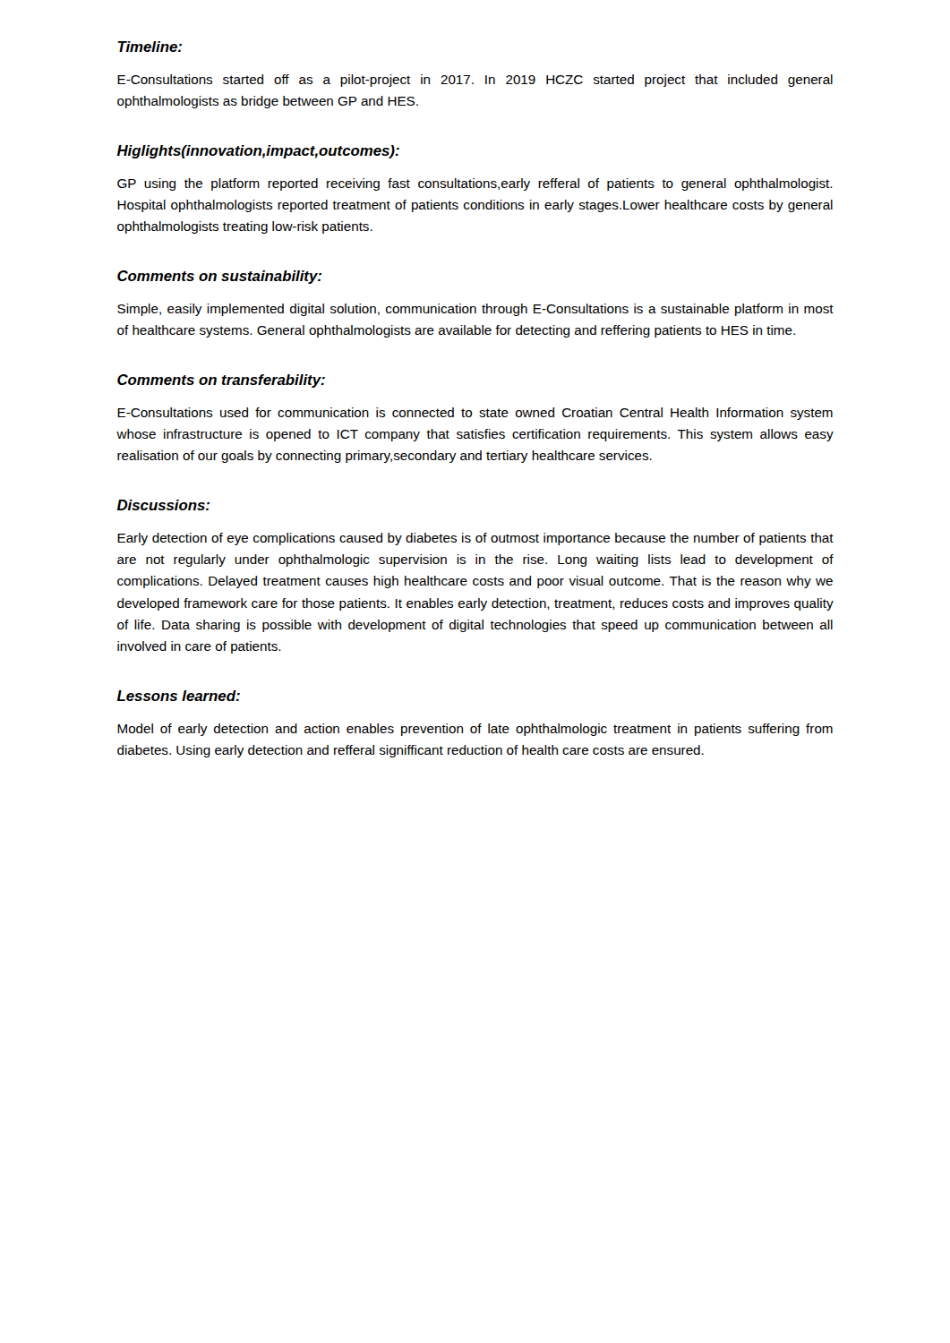Timeline:
E-Consultations started off as a pilot-project in 2017. In 2019 HCZC started project that included general ophthalmologists as bridge between GP and HES.
Higlights(innovation,impact,outcomes):
GP using the platform reported receiving fast consultations,early refferal of patients to general ophthalmologist. Hospital ophthalmologists reported treatment of patients conditions in early stages.Lower healthcare costs by general ophthalmologists treating low-risk patients.
Comments on sustainability:
Simple, easily implemented digital solution, communication through E-Consultations is a sustainable platform in most of healthcare systems. General ophthalmologists are available for detecting and reffering patients to HES in time.
Comments on transferability:
E-Consultations used for communication is connected to state owned Croatian Central Health Information system whose infrastructure is opened to ICT company that satisfies certification requirements. This system allows easy realisation of our goals by connecting primary,secondary and tertiary healthcare services.
Discussions:
Early detection of eye complications caused by diabetes is of outmost importance because the number of patients that are not regularly under ophthalmologic supervision is in the rise. Long waiting lists lead to development of complications. Delayed treatment causes high healthcare costs and poor visual outcome. That is the reason why we developed framework care for those patients. It enables early detection, treatment, reduces costs and improves quality of life. Data sharing is possible with development of digital technologies that speed up communication between all involved in care of patients.
Lessons learned:
Model of early detection and action enables prevention of late ophthalmologic treatment in patients suffering from diabetes. Using early detection and refferal signifficant reduction of health care costs are ensured.